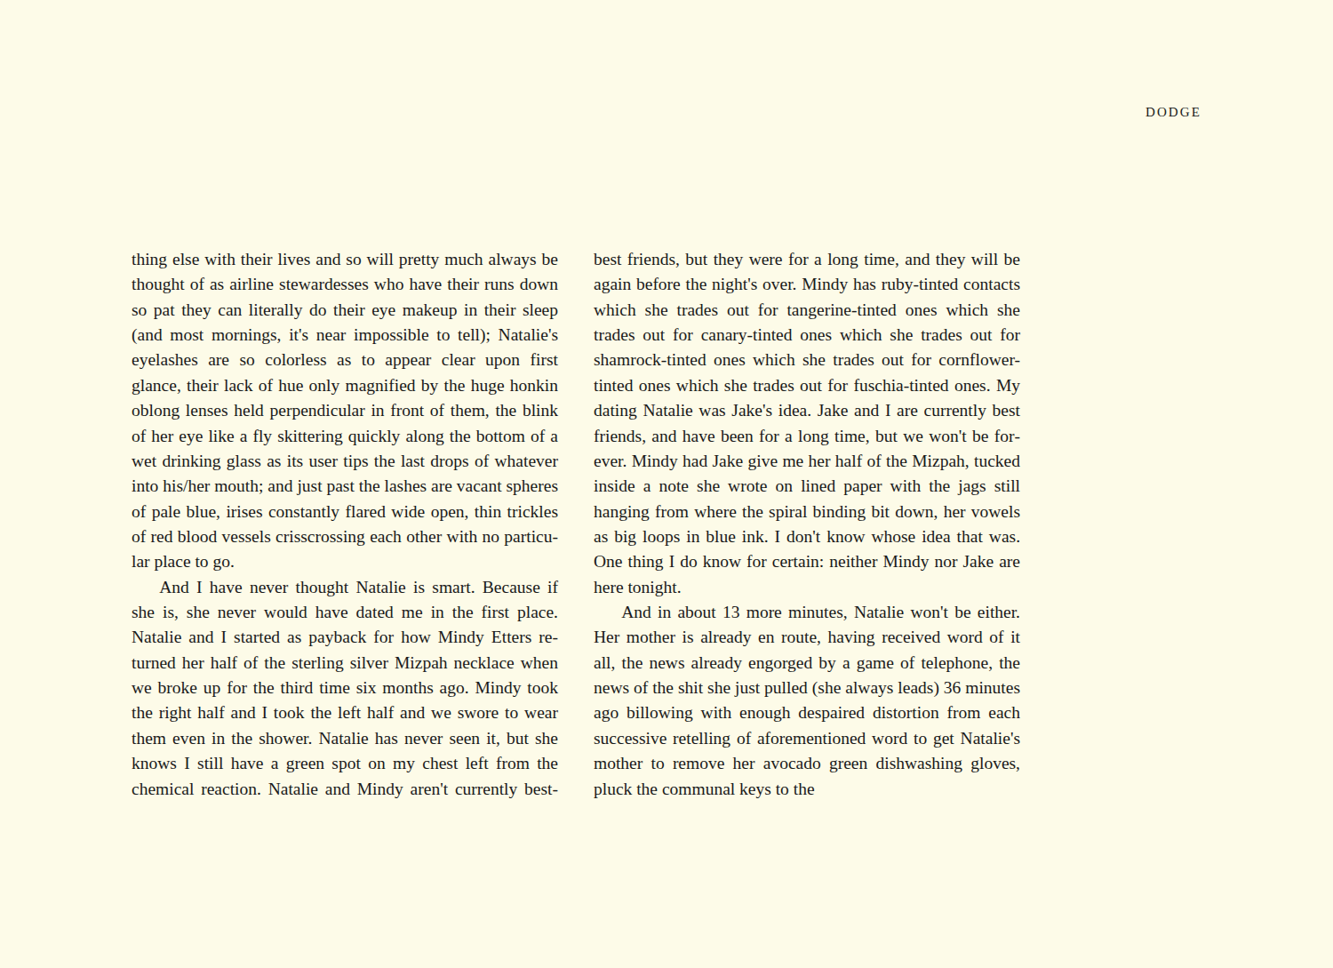Dodge
thing else with their lives and so will pretty much always be thought of as airline stewardesses who have their runs down so pat they can literally do their eye makeup in their sleep (and most mornings, it's near impossible to tell); Natalie's eyelashes are so colorless as to appear clear upon first glance, their lack of hue only magnified by the huge honkin oblong lenses held perpendicular in front of them, the blink of her eye like a fly skittering quickly along the bottom of a wet drinking glass as its user tips the last drops of whatever into his/her mouth; and just past the lashes are vacant spheres of pale blue, irises constantly flared wide open, thin trickles of red blood vessels crisscrossing each other with no particular place to go.
And I have never thought Natalie is smart. Because if she is, she never would have dated me in the first place. Natalie and I started as payback for how Mindy Etters returned her half of the sterling silver Mizpah necklace when we broke up for the third time six months ago. Mindy took the right half and I took the left half and we swore to wear them even in the shower. Natalie has never seen it, but she knows I still have a green spot on my chest left from the chemical reaction. Natalie and Mindy aren't currently best-best friends, but they were for a long time, and they will be again before the night's over. Mindy has ruby-tinted contacts which she trades out for tangerine-tinted ones which she trades out for canary-tinted ones which she trades out for shamrock-tinted ones which she trades out for cornflower-tinted ones which she trades out for fuschia-tinted ones. My dating Natalie was Jake's idea. Jake and I are currently best friends, and have been for a long time, but we won't be forever. Mindy had Jake give me her half of the Mizpah, tucked inside a note she wrote on lined paper with the jags still hanging from where the spiral binding bit down, her vowels as big loops in blue ink. I don't know whose idea that was. One thing I do know for certain: neither Mindy nor Jake are here tonight.
And in about 13 more minutes, Natalie won't be either. Her mother is already en route, having received word of it all, the news already engorged by a game of telephone, the news of the shit she just pulled (she always leads) 36 minutes ago billowing with enough despaired distortion from each successive retelling of aforementioned word to get Natalie's mother to remove her avocado green dishwashing gloves, pluck the communal keys to the